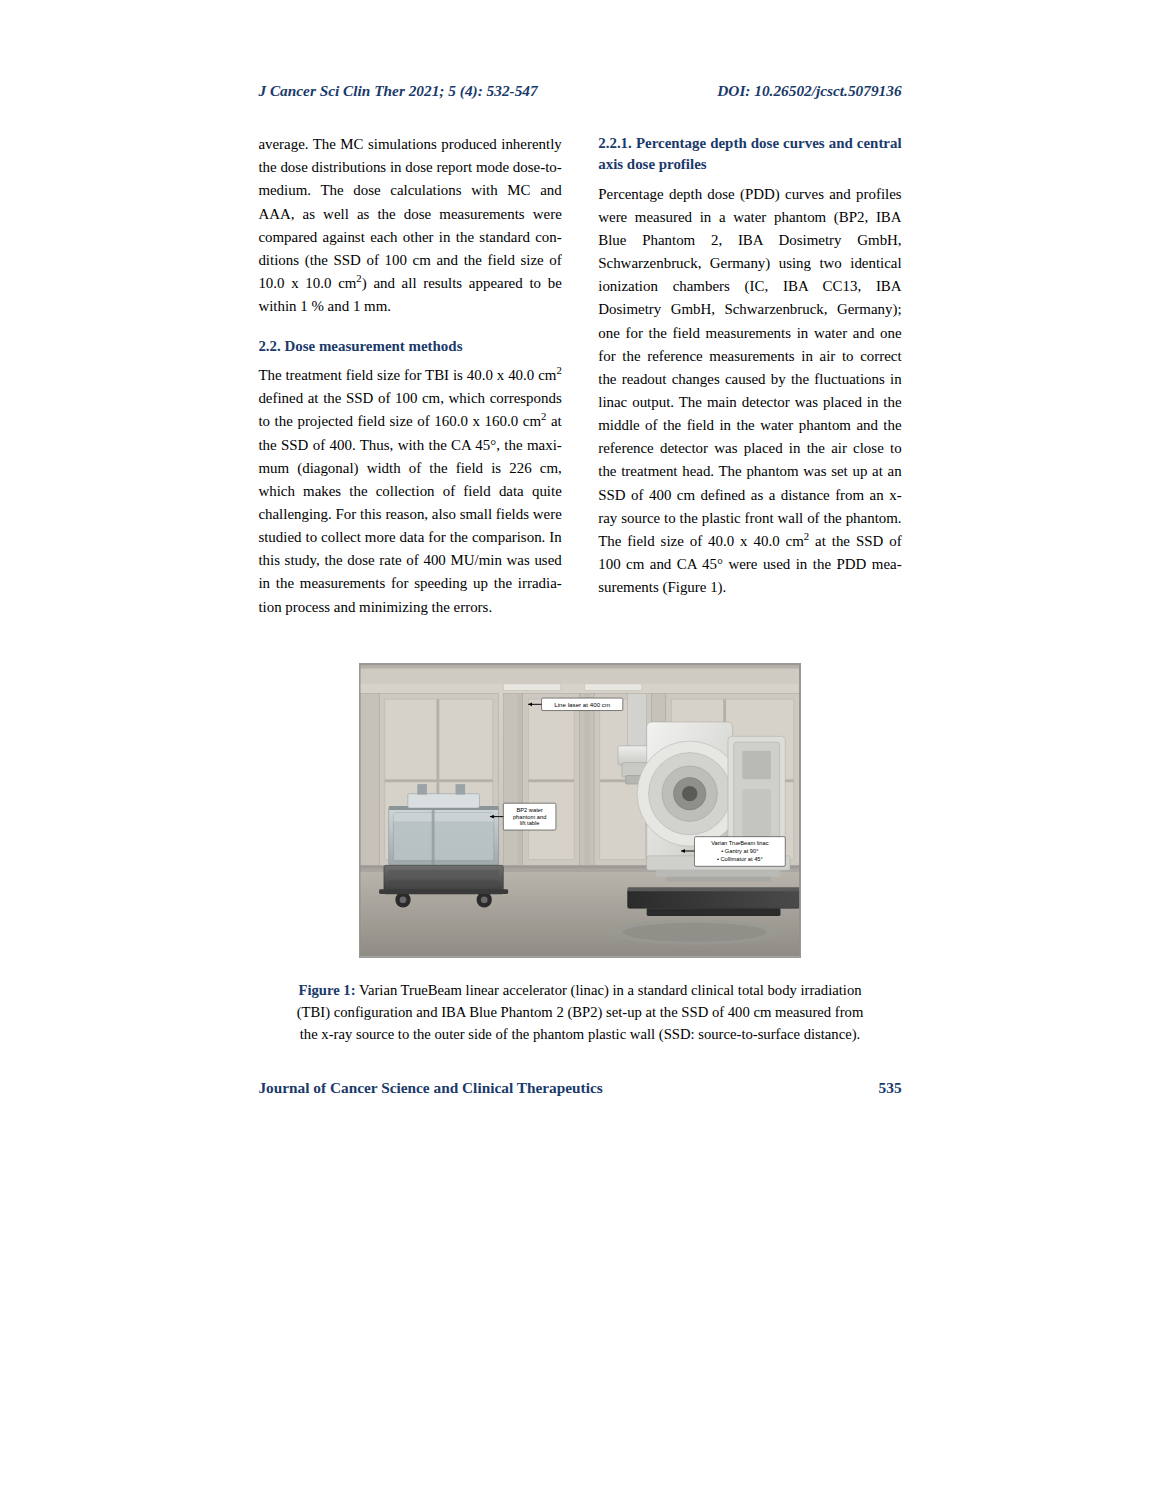J Cancer Sci Clin Ther 2021; 5 (4): 532-547
DOI: 10.26502/jcsct.5079136
average. The MC simulations produced inherently the dose distributions in dose report mode dose-to-medium. The dose calculations with MC and AAA, as well as the dose measurements were compared against each other in the standard conditions (the SSD of 100 cm and the field size of 10.0 x 10.0 cm2) and all results appeared to be within 1 % and 1 mm.
2.2. Dose measurement methods
The treatment field size for TBI is 40.0 x 40.0 cm2 defined at the SSD of 100 cm, which corresponds to the projected field size of 160.0 x 160.0 cm2 at the SSD of 400. Thus, with the CA 45°, the maximum (diagonal) width of the field is 226 cm, which makes the collection of field data quite challenging. For this reason, also small fields were studied to collect more data for the comparison. In this study, the dose rate of 400 MU/min was used in the measurements for speeding up the irradiation process and minimizing the errors.
2.2.1. Percentage depth dose curves and central axis dose profiles
Percentage depth dose (PDD) curves and profiles were measured in a water phantom (BP2, IBA Blue Phantom 2, IBA Dosimetry GmbH, Schwarzenbruck, Germany) using two identical ionization chambers (IC, IBA CC13, IBA Dosimetry GmbH, Schwarzenbruck, Germany); one for the field measurements in water and one for the reference measurements in air to correct the readout changes caused by the fluctuations in linac output. The main detector was placed in the middle of the field in the water phantom and the reference detector was placed in the air close to the treatment head. The phantom was set up at an SSD of 400 cm defined as a distance from an x-ray source to the plastic front wall of the phantom. The field size of 40.0 x 40.0 cm2 at the SSD of 100 cm and CA 45° were used in the PDD measurements (Figure 1).
Line laser at 400 cm BP2 water phantom and lift table Varian TrueBeam linac • Gantry at 90° • Collimator at 45°
Figure 1: Varian TrueBeam linear accelerator (linac) in a standard clinical total body irradiation (TBI) configuration and IBA Blue Phantom 2 (BP2) set-up at the SSD of 400 cm measured from the x-ray source to the outer side of the phantom plastic wall (SSD: source-to-surface distance).
Journal of Cancer Science and Clinical Therapeutics
535